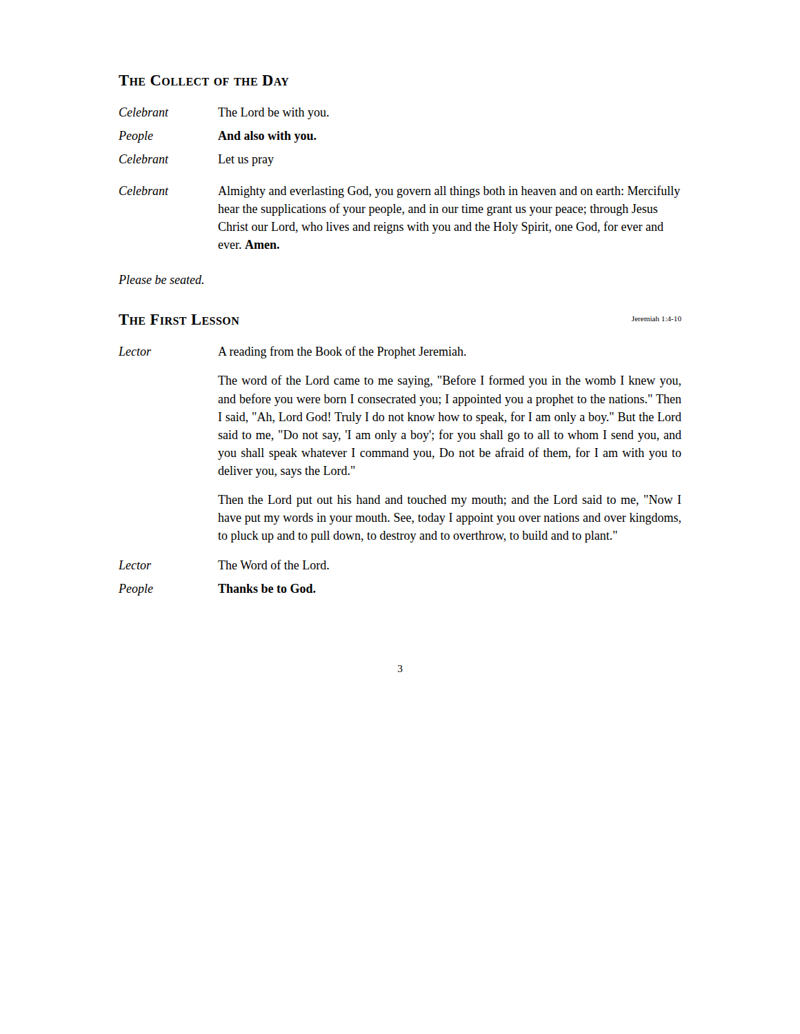The Collect of the Day
Celebrant
The Lord be with you.
People
And also with you.
Celebrant
Let us pray
Celebrant
Almighty and everlasting God, you govern all things both in heaven and on earth: Mercifully hear the supplications of your people, and in our time grant us your peace; through Jesus Christ our Lord, who lives and reigns with you and the Holy Spirit, one God, for ever and ever. Amen.
Please be seated.
Jeremiah 1:4-10
The First Lesson
Lector
A reading from the Book of the Prophet Jeremiah.
The word of the Lord came to me saying, "Before I formed you in the womb I knew you, and before you were born I consecrated you; I appointed you a prophet to the nations." Then I said, "Ah, Lord God! Truly I do not know how to speak, for I am only a boy." But the Lord said to me, "Do not say, 'I am only a boy'; for you shall go to all to whom I send you, and you shall speak whatever I command you, Do not be afraid of them, for I am with you to deliver you, says the Lord."
Then the Lord put out his hand and touched my mouth; and the Lord said to me, "Now I have put my words in your mouth. See, today I appoint you over nations and over kingdoms, to pluck up and to pull down, to destroy and to overthrow, to build and to plant."
Lector
The Word of the Lord.
People
Thanks be to God.
3